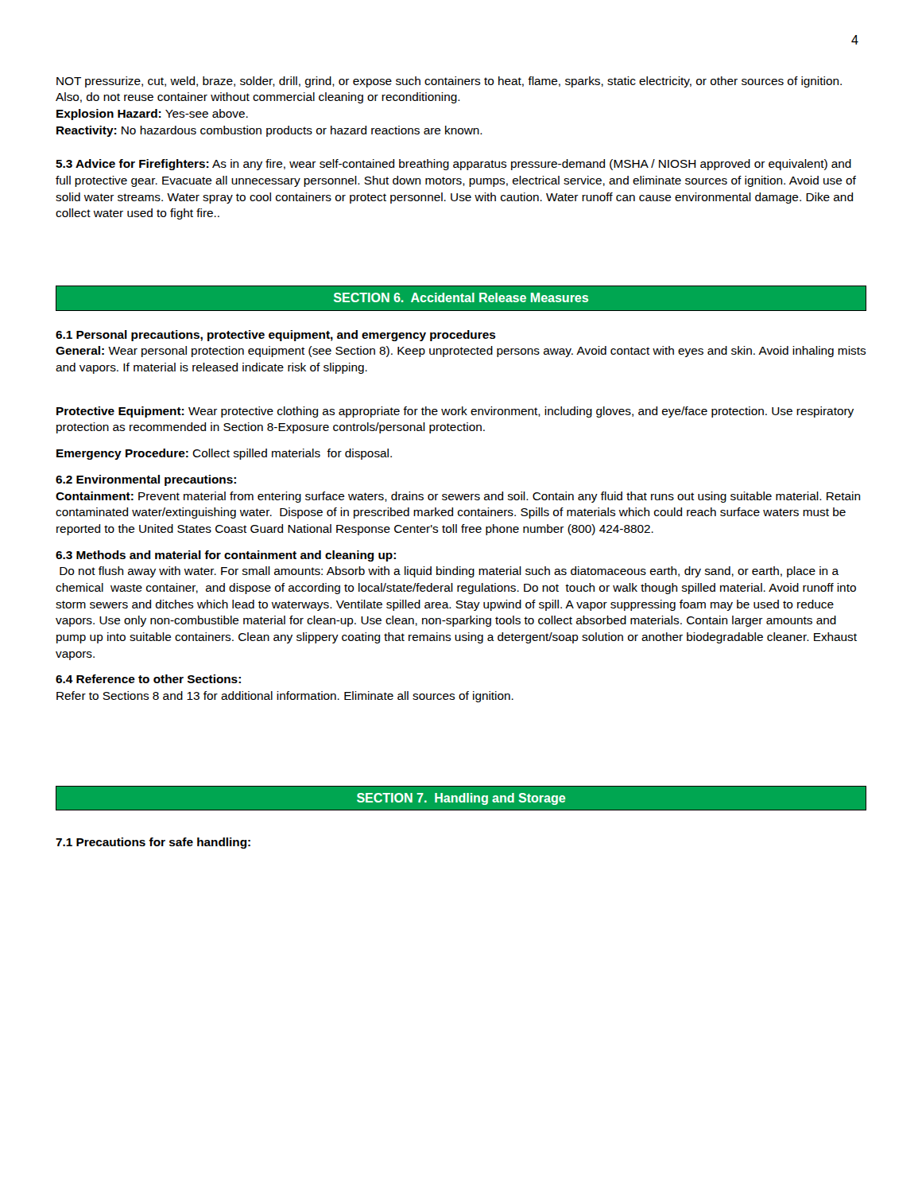4
NOT pressurize, cut, weld, braze, solder, drill, grind, or expose such containers to heat, flame, sparks, static electricity, or other sources of ignition. Also, do not reuse container without commercial cleaning or reconditioning.
Explosion Hazard: Yes-see above.
Reactivity: No hazardous combustion products or hazard reactions are known.
5.3 Advice for Firefighters: As in any fire, wear self-contained breathing apparatus pressure-demand (MSHA / NIOSH approved or equivalent) and full protective gear. Evacuate all unnecessary personnel. Shut down motors, pumps, electrical service, and eliminate sources of ignition. Avoid use of solid water streams. Water spray to cool containers or protect personnel. Use with caution. Water runoff can cause environmental damage. Dike and collect water used to fight fire..
SECTION 6. Accidental Release Measures
6.1 Personal precautions, protective equipment, and emergency procedures
General: Wear personal protection equipment (see Section 8). Keep unprotected persons away. Avoid contact with eyes and skin. Avoid inhaling mists and vapors. If material is released indicate risk of slipping.
Protective Equipment: Wear protective clothing as appropriate for the work environment, including gloves, and eye/face protection. Use respiratory protection as recommended in Section 8-Exposure controls/personal protection.
Emergency Procedure: Collect spilled materials for disposal.
6.2 Environmental precautions:
Containment: Prevent material from entering surface waters, drains or sewers and soil. Contain any fluid that runs out using suitable material. Retain contaminated water/extinguishing water. Dispose of in prescribed marked containers. Spills of materials which could reach surface waters must be reported to the United States Coast Guard National Response Center's toll free phone number (800) 424-8802.
6.3 Methods and material for containment and cleaning up:
Do not flush away with water. For small amounts: Absorb with a liquid binding material such as diatomaceous earth, dry sand, or earth, place in a chemical waste container, and dispose of according to local/state/federal regulations. Do not touch or walk though spilled material. Avoid runoff into storm sewers and ditches which lead to waterways. Ventilate spilled area. Stay upwind of spill. A vapor suppressing foam may be used to reduce vapors. Use only non-combustible material for clean-up. Use clean, non-sparking tools to collect absorbed materials. Contain larger amounts and pump up into suitable containers. Clean any slippery coating that remains using a detergent/soap solution or another biodegradable cleaner. Exhaust vapors.
6.4 Reference to other Sections:
Refer to Sections 8 and 13 for additional information. Eliminate all sources of ignition.
SECTION 7. Handling and Storage
7.1 Precautions for safe handling: